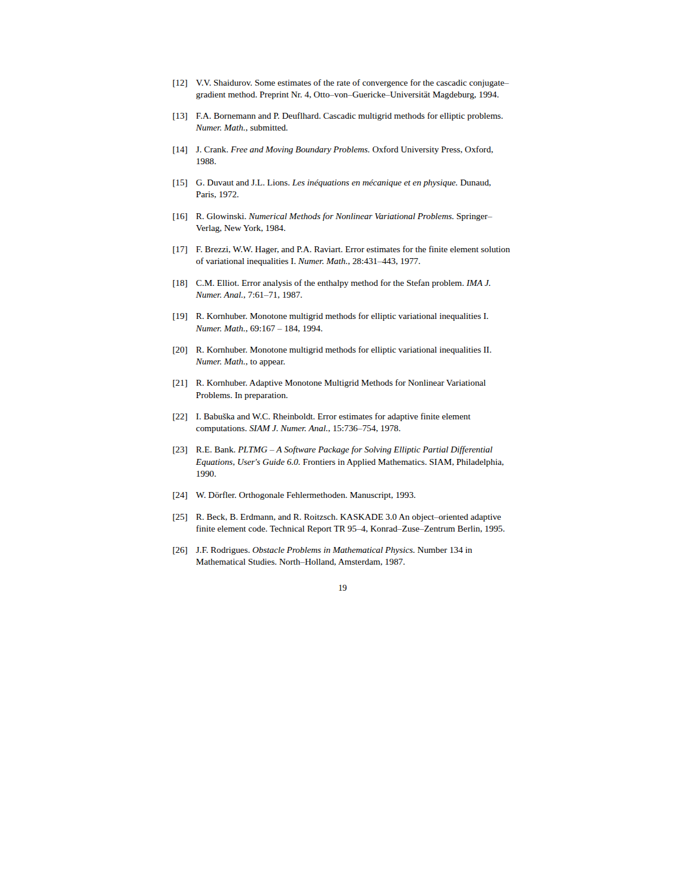[12] V.V. Shaidurov. Some estimates of the rate of convergence for the cascadic conjugate–gradient method. Preprint Nr. 4, Otto–von–Guericke–Universität Magdeburg, 1994.
[13] F.A. Bornemann and P. Deuflhard. Cascadic multigrid methods for elliptic problems. Numer. Math., submitted.
[14] J. Crank. Free and Moving Boundary Problems. Oxford University Press, Oxford, 1988.
[15] G. Duvaut and J.L. Lions. Les inéquations en mécanique et en physique. Dunaud, Paris, 1972.
[16] R. Glowinski. Numerical Methods for Nonlinear Variational Problems. Springer–Verlag, New York, 1984.
[17] F. Brezzi, W.W. Hager, and P.A. Raviart. Error estimates for the finite element solution of variational inequalities I. Numer. Math., 28:431–443, 1977.
[18] C.M. Elliot. Error analysis of the enthalpy method for the Stefan problem. IMA J. Numer. Anal., 7:61–71, 1987.
[19] R. Kornhuber. Monotone multigrid methods for elliptic variational inequalities I. Numer. Math., 69:167 – 184, 1994.
[20] R. Kornhuber. Monotone multigrid methods for elliptic variational inequalities II. Numer. Math., to appear.
[21] R. Kornhuber. Adaptive Monotone Multigrid Methods for Nonlinear Variational Problems. In preparation.
[22] I. Babuška and W.C. Rheinboldt. Error estimates for adaptive finite element computations. SIAM J. Numer. Anal., 15:736–754, 1978.
[23] R.E. Bank. PLTMG – A Software Package for Solving Elliptic Partial Differential Equations, User's Guide 6.0. Frontiers in Applied Mathematics. SIAM, Philadelphia, 1990.
[24] W. Dörfler. Orthogonale Fehlermethoden. Manuscript, 1993.
[25] R. Beck, B. Erdmann, and R. Roitzsch. KASKADE 3.0 An object–oriented adaptive finite element code. Technical Report TR 95–4, Konrad–Zuse–Zentrum Berlin, 1995.
[26] J.F. Rodrigues. Obstacle Problems in Mathematical Physics. Number 134 in Mathematical Studies. North–Holland, Amsterdam, 1987.
19